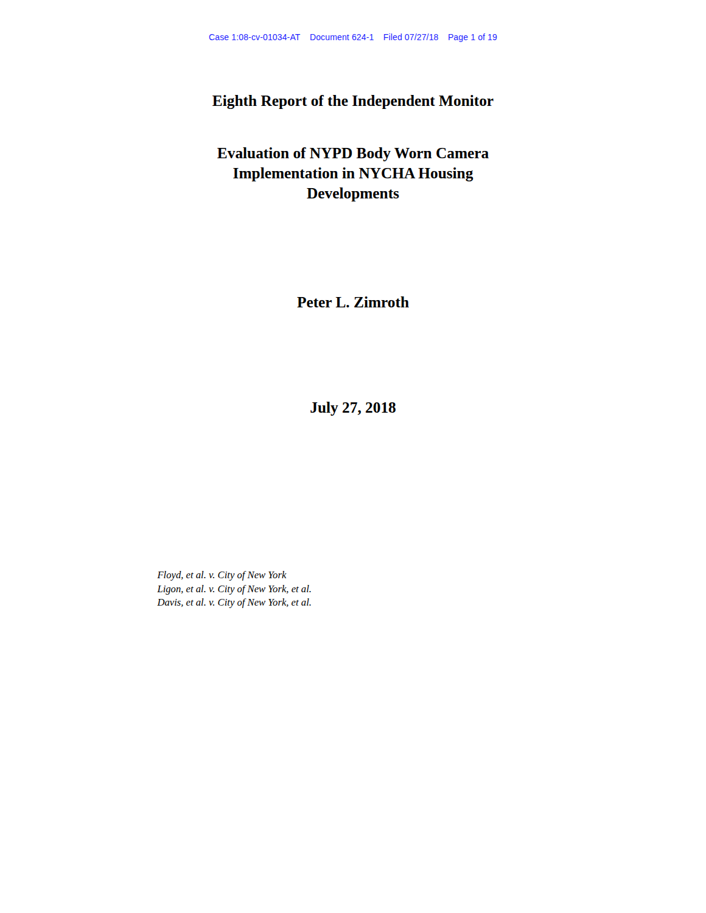Case 1:08-cv-01034-AT Document 624-1 Filed 07/27/18 Page 1 of 19
Eighth Report of the Independent Monitor
Evaluation of NYPD Body Worn Camera
Implementation in NYCHA Housing
Developments
Peter L. Zimroth
July 27, 2018
Floyd, et al. v. City of New York
Ligon, et al. v. City of New York, et al.
Davis, et al. v. City of New York, et al.